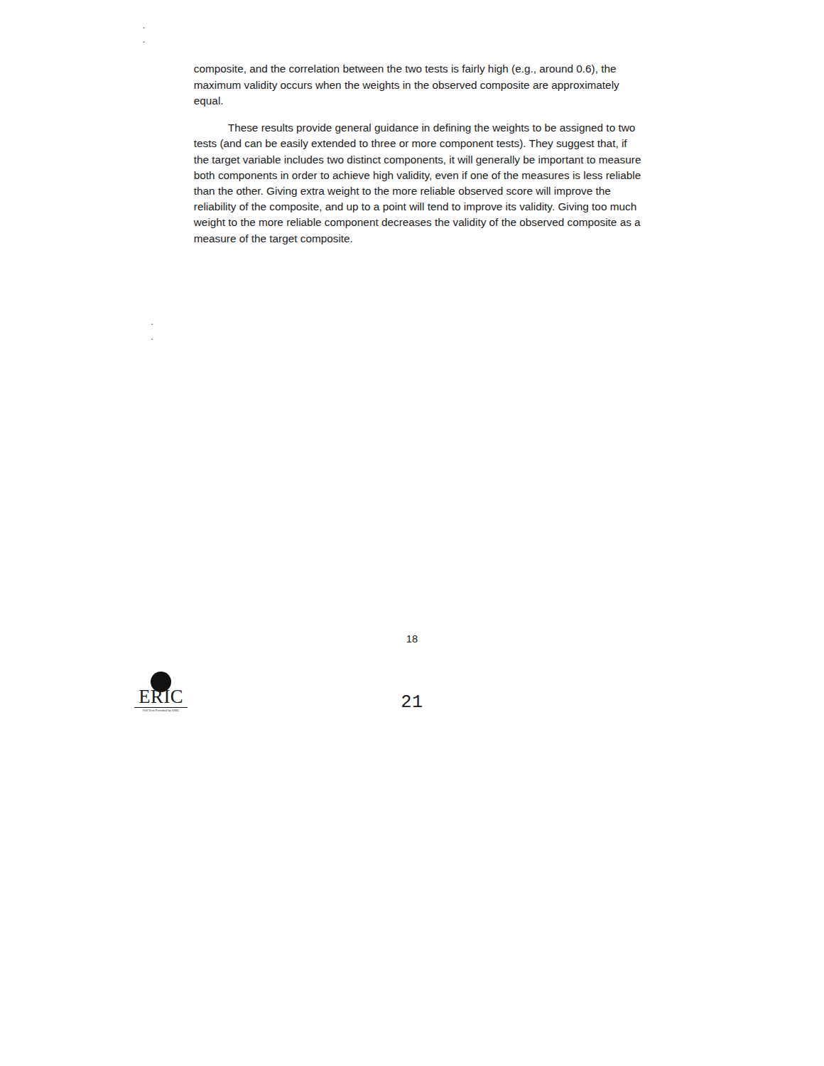.
.
.
.
composite, and the correlation between the two tests is fairly high (e.g., around 0.6), the maximum validity occurs when the weights in the observed composite are approximately equal.
These results provide general guidance in defining the weights to be assigned to two tests (and can be easily extended to three or more component tests). They suggest that, if the target variable includes two distinct components, it will generally be important to measure both components in order to achieve high validity, even if one of the measures is less reliable than the other. Giving extra weight to the more reliable observed score will improve the reliability of the composite, and up to a point will tend to improve its validity. Giving too much weight to the more reliable component decreases the validity of the observed composite as a measure of the target composite.
18
ERIC
Full Text Provided by ERIC
21